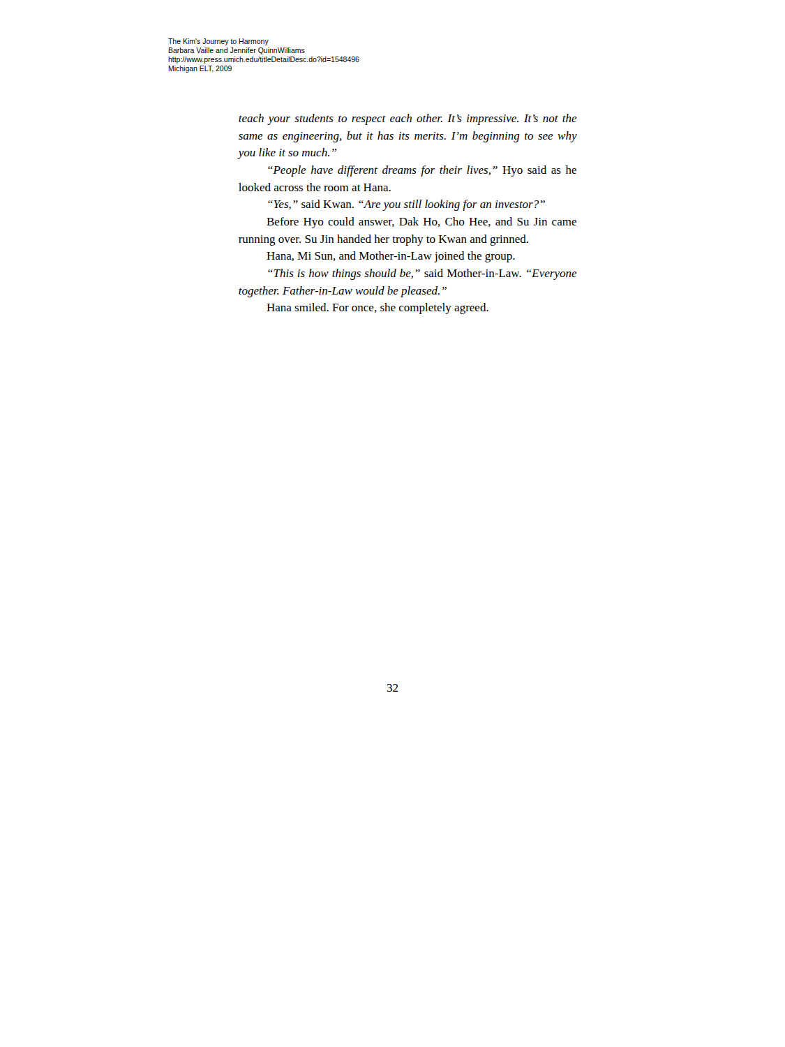The Kim's Journey to Harmony
Barbara Vaille and Jennifer QuinnWilliams
http://www.press.umich.edu/titleDetailDesc.do?id=1548496
Michigan ELT, 2009
teach your students to respect each other. It’s impressive. It’s not the same as engineering, but it has its merits. I’m beginning to see why you like it so much.”
“People have different dreams for their lives,” Hyo said as he looked across the room at Hana.
“Yes,” said Kwan. “Are you still looking for an investor?”
Before Hyo could answer, Dak Ho, Cho Hee, and Su Jin came running over. Su Jin handed her trophy to Kwan and grinned.
Hana, Mi Sun, and Mother-in-Law joined the group.
“This is how things should be,” said Mother-in-Law. “Everyone together. Father-in-Law would be pleased.”
Hana smiled. For once, she completely agreed.
32